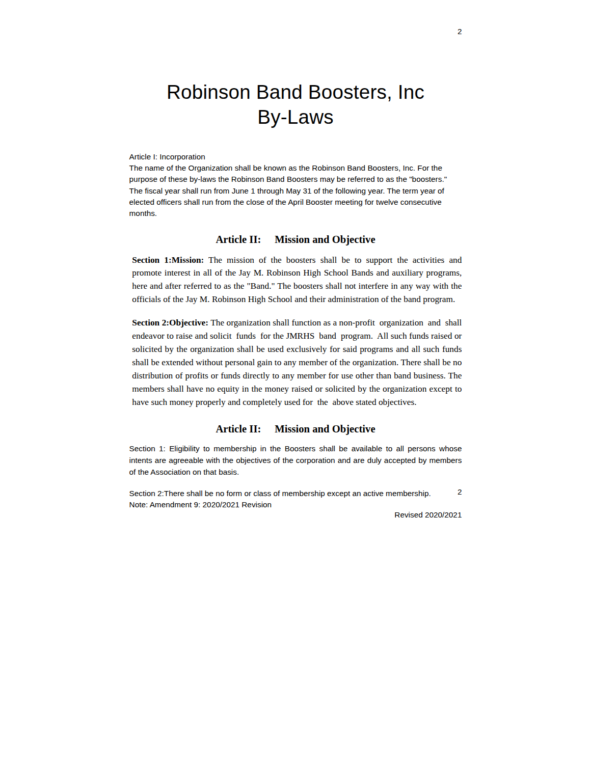2
Robinson Band Boosters, Inc
By-Laws
Article I: Incorporation
The name of the Organization shall be known as the Robinson Band Boosters, Inc. For the purpose of these by-laws the Robinson Band Boosters may be referred to as the "boosters." The fiscal year shall run from June 1 through May 31 of the following year. The term year of elected officers shall run from the close of the April Booster meeting for twelve consecutive months.
Article II: Mission and Objective
Section 1:Mission: The mission of the boosters shall be to support the activities and promote interest in all of the Jay M. Robinson High School Bands and auxiliary programs, here and after referred to as the "Band." The boosters shall not interfere in any way with the officials of the Jay M. Robinson High School and their administration of the band program.
Section 2:Objective: The organization shall function as a non-profit organization and shall endeavor to raise and solicit funds for the JMRHS band program. All such funds raised or solicited by the organization shall be used exclusively for said programs and all such funds shall be extended without personal gain to any member of the organization. There shall be no distribution of profits or funds directly to any member for use other than band business. The members shall have no equity in the money raised or solicited by the organization except to have such money properly and completely used for the above stated objectives.
Article II: Mission and Objective
Section 1: Eligibility to membership in the Boosters shall be available to all persons whose intents are agreeable with the objectives of the corporation and are duly accepted by members of the Association on that basis.
Section 2:There shall be no form or class of membership except an active membership.
Note: Amendment 9: 2020/2021 Revision
2
Revised 2020/2021